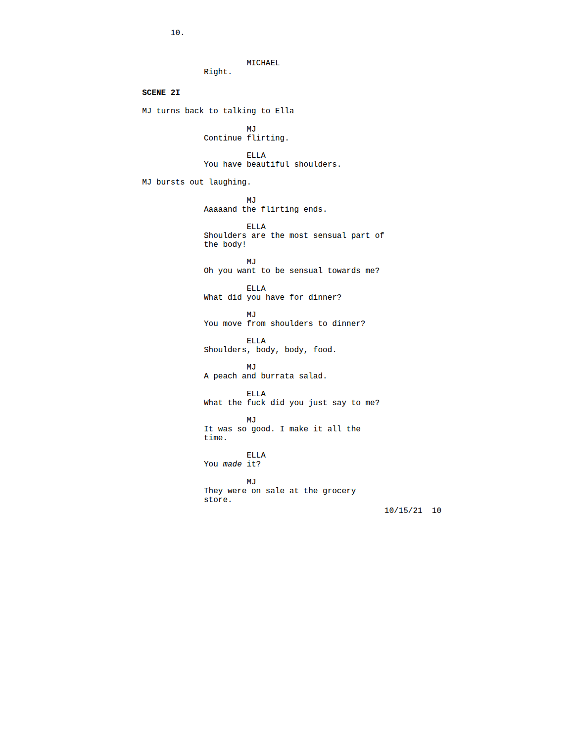10.
MICHAEL
Right.
SCENE 2I
MJ turns back to talking to Ella
MJ
Continue flirting.
ELLA
You have beautiful shoulders.
MJ bursts out laughing.
MJ
Aaaaand the flirting ends.
ELLA
Shoulders are the most sensual part of the body!
MJ
Oh you want to be sensual towards me?
ELLA
What did you have for dinner?
MJ
You move from shoulders to dinner?
ELLA
Shoulders, body, body, food.
MJ
A peach and burrata salad.
ELLA
What the fuck did you just say to me?
MJ
It was so good. I make it all the time.
ELLA
You made it?
MJ
They were on sale at the grocery store.
10/15/21 10